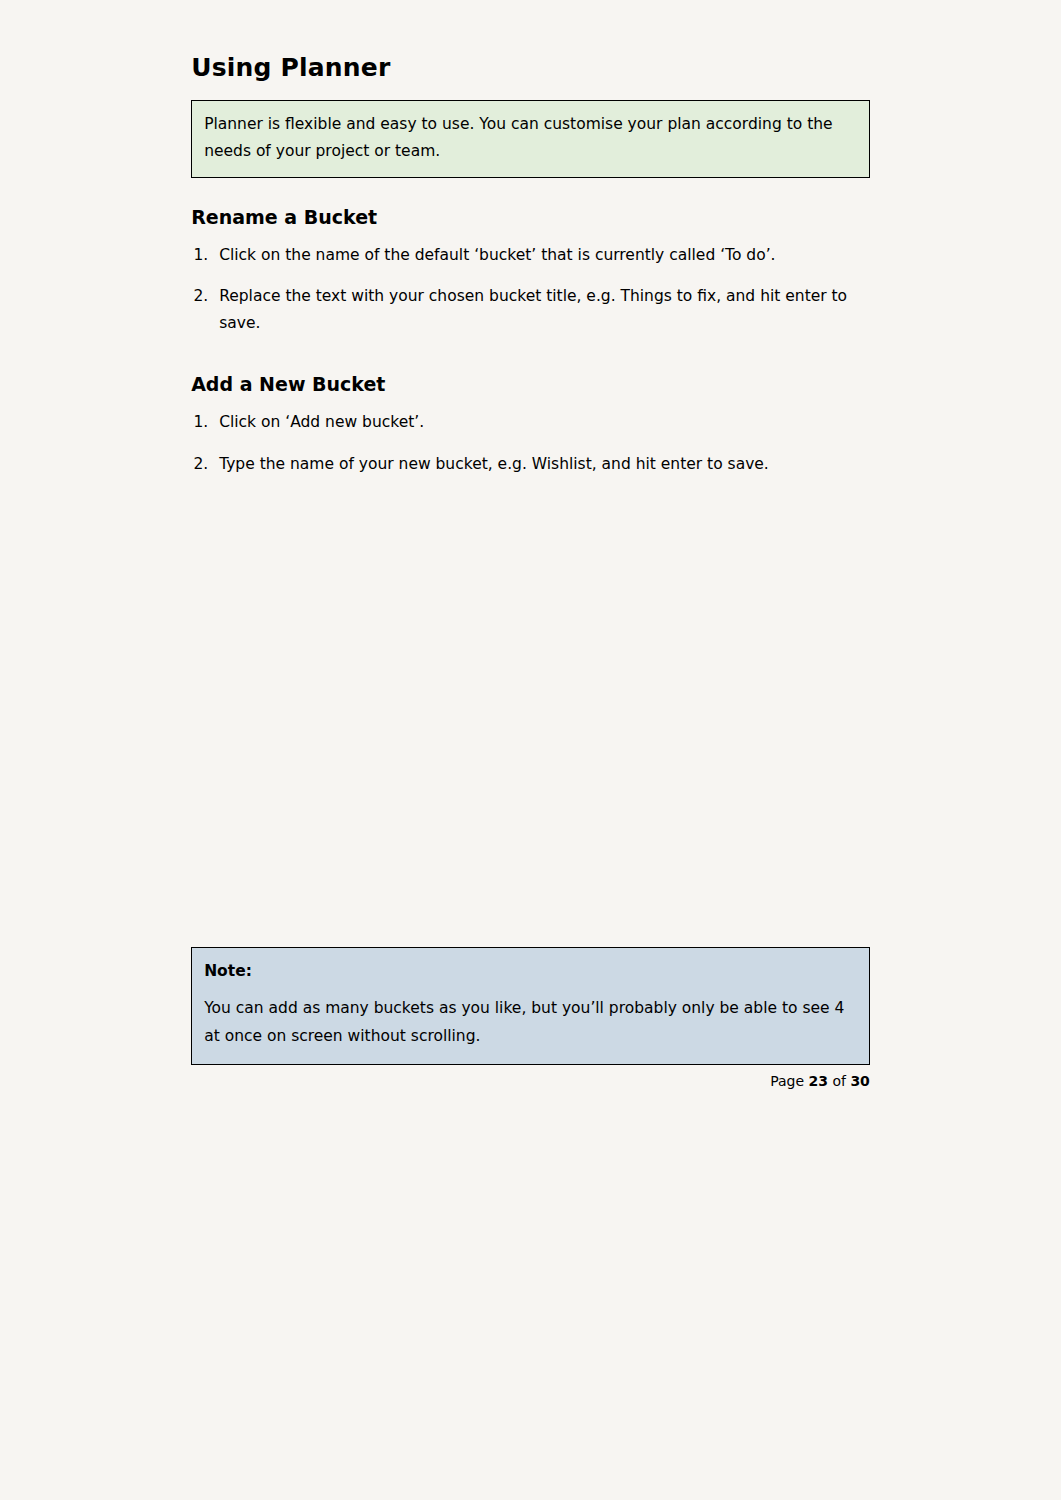Using Planner
Planner is flexible and easy to use. You can customise your plan according to the needs of your project or team.
Rename a Bucket
Click on the name of the default ‘bucket’ that is currently called ‘To do’.
Replace the text with your chosen bucket title, e.g. Things to fix, and hit enter to save.
Add a New Bucket
Click on ‘Add new bucket’.
Type the name of your new bucket, e.g. Wishlist, and hit enter to save.
Note: You can add as many buckets as you like, but you’ll probably only be able to see 4 at once on screen without scrolling.
Page 23 of 30